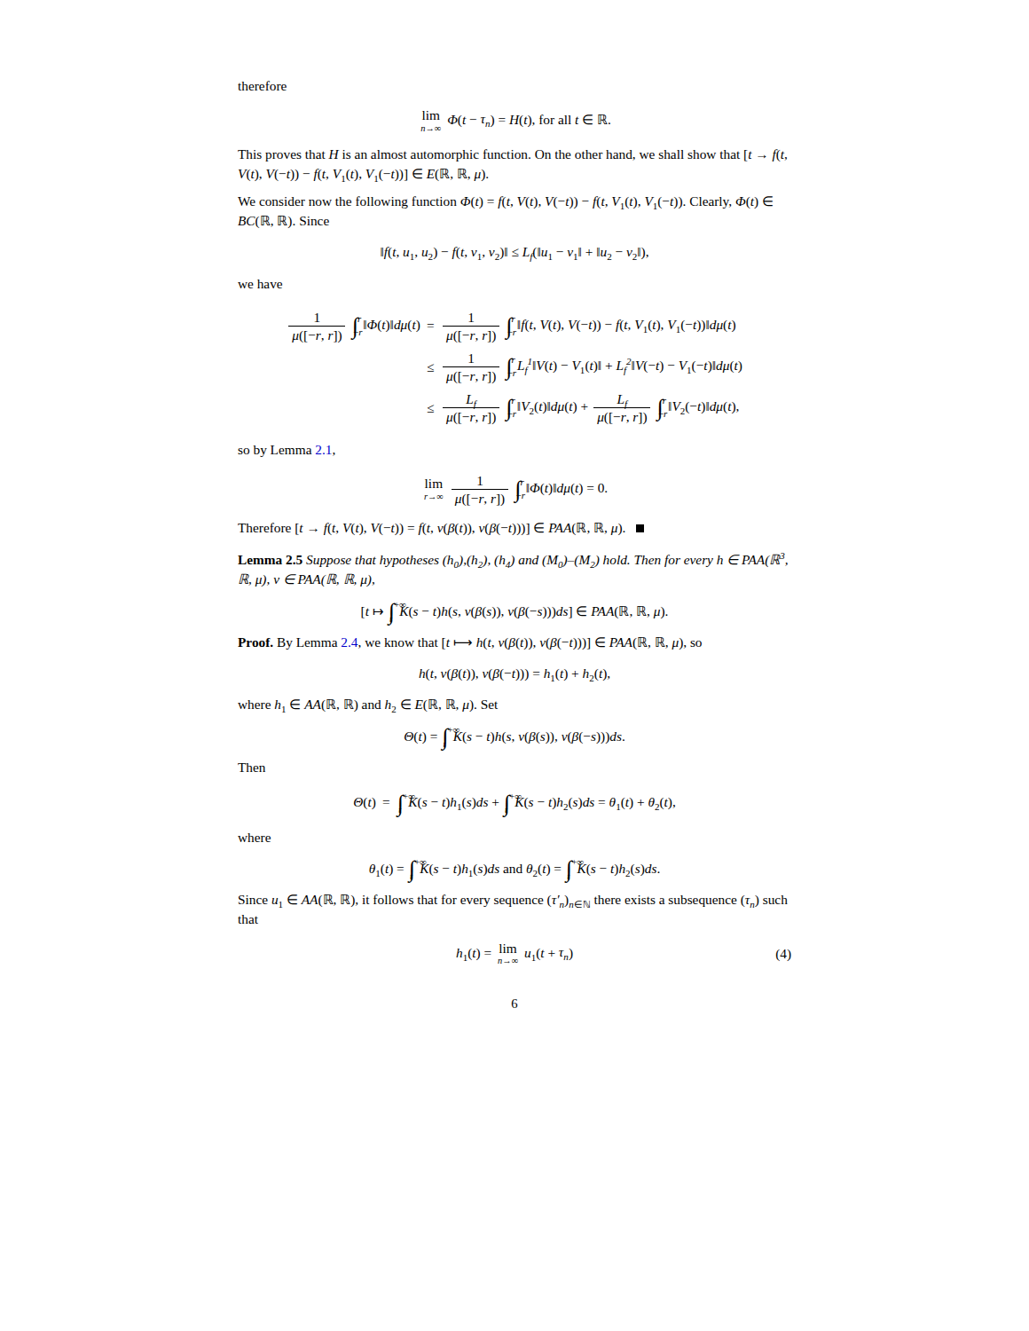therefore
lim n→∞ Φ(t − τn) = H(t), for all t ∈ ℝ.
This proves that H is an almost automorphic function. On the other hand, we shall show that [t → f(t, V(t), V(−t)) − f(t, V1(t), V1(−t))] ∈ E(ℝ, ℝ, μ).
We consider now the following function Φ(t) = f(t, V(t), V(−t)) − f(t, V1(t), V1(−t)). Clearly, Φ(t) ∈ BC(ℝ, ℝ). Since
‖f(t, u1, u2) − f(t, v1, v2)‖ ≤ Lf(‖u1 − v1‖ + ‖u2 − v2‖),
we have
1 μ([−r, r]) ∫r−r ‖Φ(t)‖dμ(t)
=
1 μ([−r, r]) ∫r−r ‖f(t, V(t), V(−t)) − f(t, V1(t), V1(−t))‖dμ(t)
≤
1 μ([−r, r]) ∫r−r Lf1‖V(t) − V1(t)‖ + Lf2‖V(−t) − V1(−t)‖dμ(t)
≤
Lf μ([−r, r]) ∫r−r ‖V2(t)‖dμ(t) + Lf μ([−r, r]) ∫r−r ‖V2(−t)‖dμ(t),
so by Lemma 2.1,
lim r→∞ 1 μ([−r, r]) ∫r−r ‖Φ(t)‖dμ(t) = 0.
Therefore [t → f(t, V(t), V(−t)) = f(t, v(β(t)), v(β(−t)))] ∈ PAA(ℝ, ℝ, μ).
Lemma 2.5 Suppose that hypotheses (h0),(h2), (h4) and (M0)–(M2) hold. Then for every h ∈ PAA(ℝ3, ℝ, μ), v ∈ PAA(ℝ, ℝ, μ),
[t ↦ ∫+∞t K(s − t)h(s, v(β(s)), v(β(−s)))ds] ∈ PAA(ℝ, ℝ, μ).
Proof. By Lemma 2.4, we know that [t ⟼ h(t, v(β(t)), v(β(−t)))] ∈ PAA(ℝ, ℝ, μ), so
h(t, v(β(t)), v(β(−t))) = h1(t) + h2(t),
where h1 ∈ AA(ℝ, ℝ) and h2 ∈ E(ℝ, ℝ, μ). Set
Θ(t) = ∫+∞t K(s − t)h(s, v(β(s)), v(β(−s)))ds.
Then
Θ(t)
=
∫+∞t K(s − t)h1(s)ds + ∫+∞t K(s − t)h2(s)ds = θ1(t) + θ2(t),
where
θ1(t) = ∫+∞t K(s − t)h1(s)ds and θ2(t) = ∫+∞t K(s − t)h2(s)ds.
Since u1 ∈ AA(ℝ, ℝ), it follows that for every sequence (τ′n)n∈ℕ there exists a subsequence (τn) such that
h1(t) = lim n→∞ u1(t + τn) (4)
6